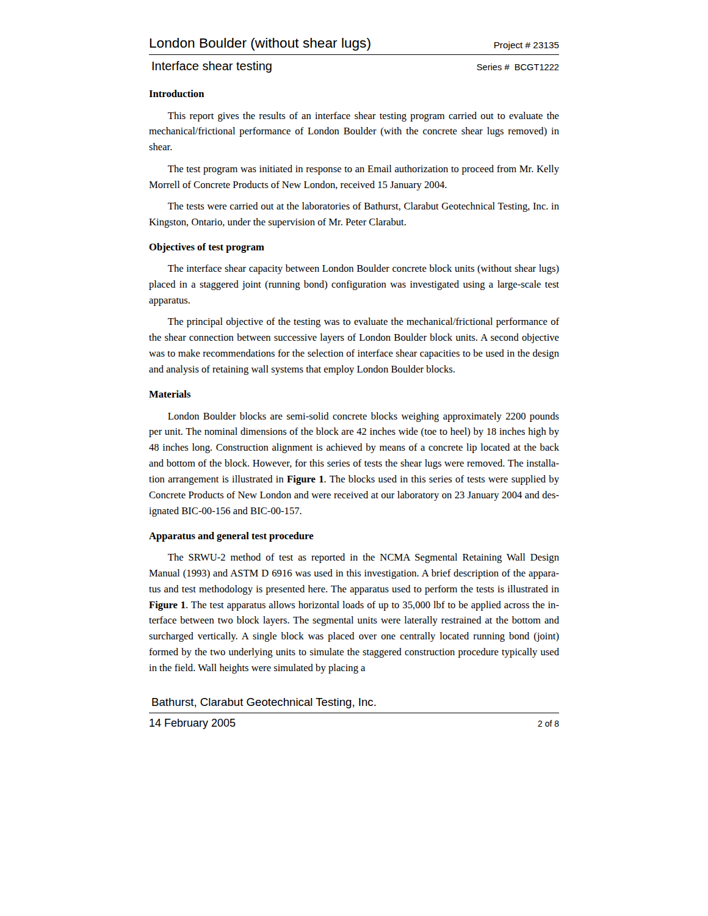London Boulder (without shear lugs)
Project # 23135
Interface shear testing
Series # BCGT1222
Introduction
This report gives the results of an interface shear testing program carried out to evaluate the mechanical/frictional performance of London Boulder (with the concrete shear lugs removed) in shear.
The test program was initiated in response to an Email authorization to proceed from Mr. Kelly Morrell of Concrete Products of New London, received 15 January 2004.
The tests were carried out at the laboratories of Bathurst, Clarabut Geotechnical Testing, Inc. in Kingston, Ontario, under the supervision of Mr. Peter Clarabut.
Objectives of test program
The interface shear capacity between London Boulder concrete block units (without shear lugs) placed in a staggered joint (running bond) configuration was investigated using a large-scale test apparatus.
The principal objective of the testing was to evaluate the mechanical/frictional performance of the shear connection between successive layers of London Boulder block units. A second objective was to make recommendations for the selection of interface shear capacities to be used in the design and analysis of retaining wall systems that employ London Boulder blocks.
Materials
London Boulder blocks are semi-solid concrete blocks weighing approximately 2200 pounds per unit. The nominal dimensions of the block are 42 inches wide (toe to heel) by 18 inches high by 48 inches long. Construction alignment is achieved by means of a concrete lip located at the back and bottom of the block. However, for this series of tests the shear lugs were removed. The installation arrangement is illustrated in Figure 1. The blocks used in this series of tests were supplied by Concrete Products of New London and were received at our laboratory on 23 January 2004 and designated BIC-00-156 and BIC-00-157.
Apparatus and general test procedure
The SRWU-2 method of test as reported in the NCMA Segmental Retaining Wall Design Manual (1993) and ASTM D 6916 was used in this investigation. A brief description of the apparatus and test methodology is presented here. The apparatus used to perform the tests is illustrated in Figure 1. The test apparatus allows horizontal loads of up to 35,000 lbf to be applied across the interface between two block layers. The segmental units were laterally restrained at the bottom and surcharged vertically. A single block was placed over one centrally located running bond (joint) formed by the two underlying units to simulate the staggered construction procedure typically used in the field. Wall heights were simulated by placing a
Bathurst, Clarabut Geotechnical Testing, Inc.
14 February 2005
2 of 8